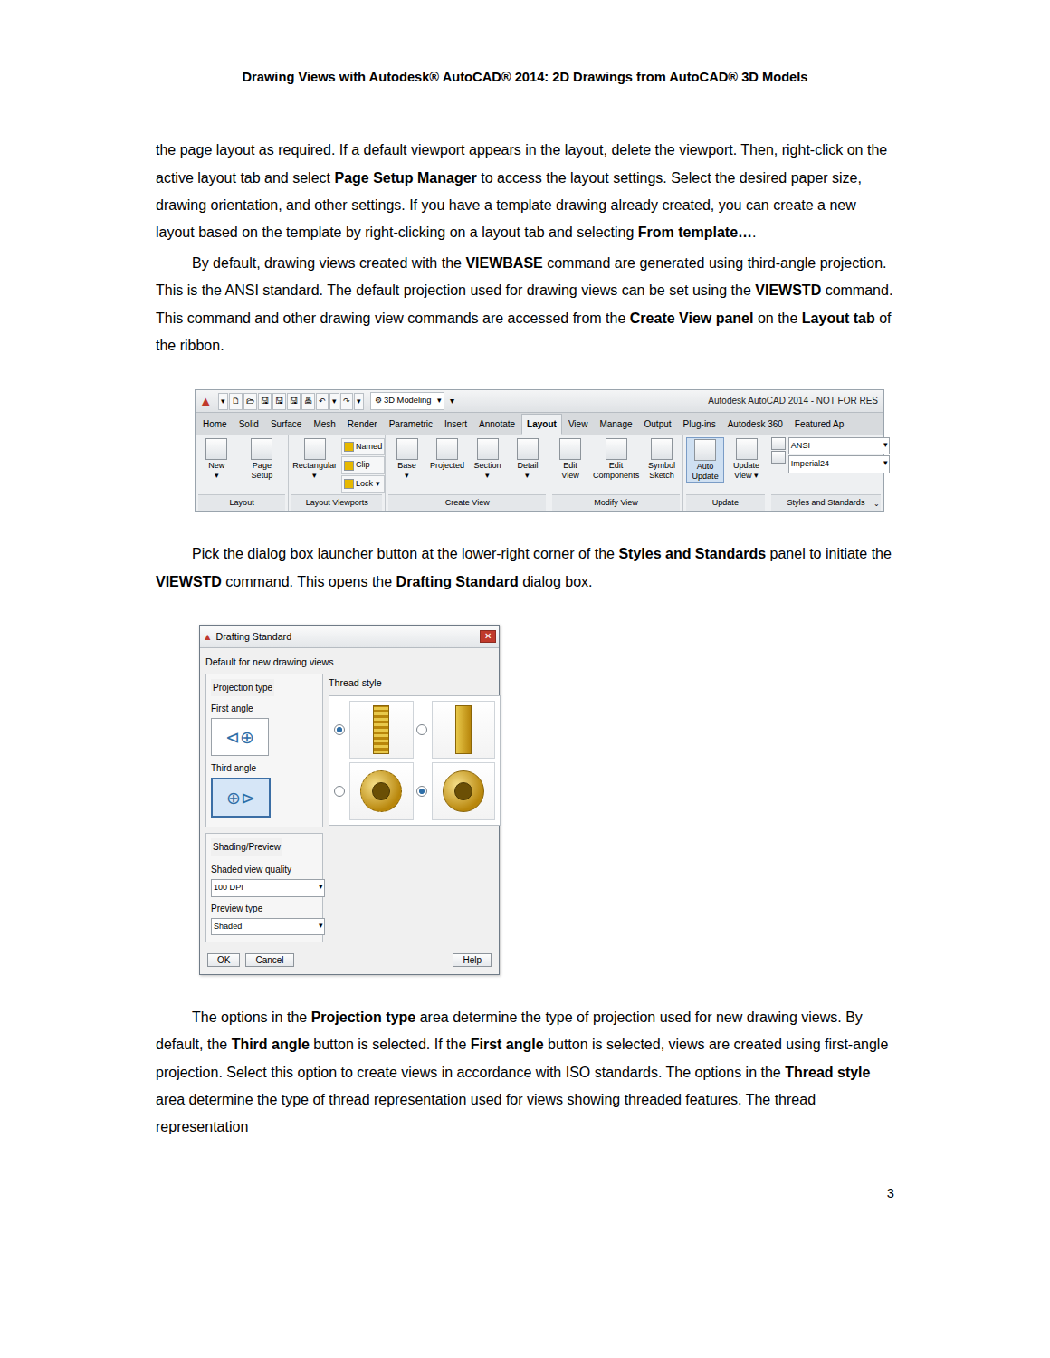Drawing Views with Autodesk® AutoCAD® 2014: 2D Drawings from AutoCAD® 3D Models
the page layout as required. If a default viewport appears in the layout, delete the viewport. Then, right-click on the active layout tab and select Page Setup Manager to access the layout settings. Select the desired paper size, drawing orientation, and other settings. If you have a template drawing already created, you can create a new layout based on the template by right-clicking on a layout tab and selecting From template….
By default, drawing views created with the VIEWBASE command are generated using third-angle projection. This is the ANSI standard. The default projection used for drawing views can be set using the VIEWSTD command. This command and other drawing view commands are accessed from the Create View panel on the Layout tab of the ribbon.
▲ ▾🗋🗁🖫🖫🖫🖶↶▾↷▾ ⚙ 3D Modeling ▾ Autodesk AutoCAD 2014 - NOT FOR RES
Home Solid Surface Mesh Render Parametric Insert Annotate Layout View Manage Output Plug-ins Autodesk 360 Featured Ap
New
▾
Page
Setup
Layout
Rectangular
▾
Named Clip Lock ▾
Layout Viewports
Base
▾
Projected
Section
▾
Detail
▾
Create View
Edit
View
Edit
Components
Symbol
Sketch
Modify View
Auto
Update
Update
View ▾
Update
ANSI
Imperial24
Styles and Standards ⌄
Pick the dialog box launcher button at the lower-right corner of the Styles and Standards panel to initiate the VIEWSTD command. This opens the Drafting Standard dialog box.
▲ Drafting Standard ✕
Default for new drawing views
Projection type
First angle
⊲⊕
Third angle
⊕⊳
Shading/Preview
Shaded view quality
100 DPI
Preview type
Shaded
Thread style
OK Cancel Help
The options in the Projection type area determine the type of projection used for new drawing views. By default, the Third angle button is selected. If the First angle button is selected, views are created using first-angle projection. Select this option to create views in accordance with ISO standards. The options in the Thread style area determine the type of thread representation used for views showing threaded features. The thread representation
3